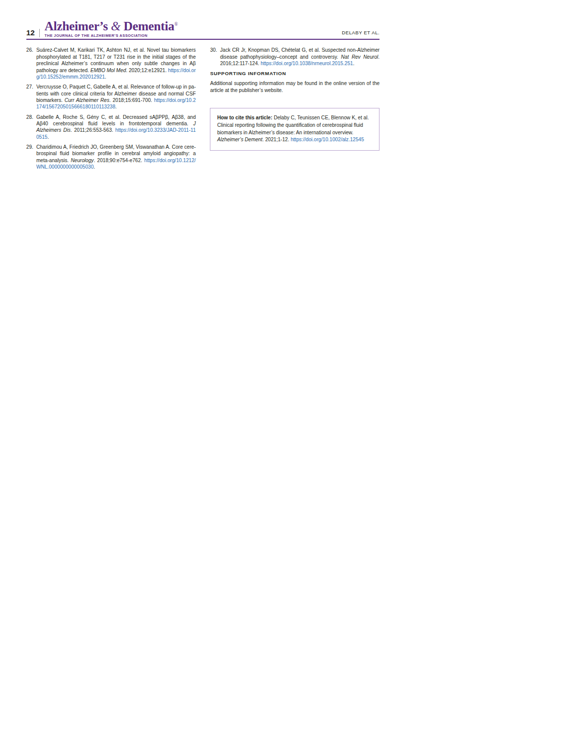12
Alzheimer’s & Dementia®
The Journal of the Alzheimer’s Association
Delaby et al.
26. Suárez-Calvet M, Karikari TK, Ashton NJ, et al. Novel tau biomarkers phosphorylated at T181, T217 or T231 rise in the initial stages of the preclinical Alzheimer’s continuum when only subtle changes in Aβ pathology are detected. EMBO Mol Med. 2020;12:e12921. https://doi.org/10.15252/emmm.202012921.
27. Vercruysse O, Paquet C, Gabelle A, et al. Relevance of follow-up in patients with core clinical criteria for Alzheimer disease and normal CSF biomarkers. Curr Alzheimer Res. 2018;15:691-700. https://doi.org/10.2174/1567205015666180110113238.
28. Gabelle A, Roche S, Gény C, et al. Decreased sAβPPβ, Aβ38, and Aβ40 cerebrospinal fluid levels in frontotemporal dementia. J Alzheimers Dis. 2011;26:553-563. https://doi.org/10.3233/JAD-2011-110515.
29. Charidimou A, Friedrich JO, Greenberg SM, Viswanathan A. Core cerebrospinal fluid biomarker profile in cerebral amyloid angiopathy: a meta-analysis. Neurology. 2018;90:e754-e762. https://doi.org/10.1212/WNL.0000000000005030.
30. Jack CR Jr, Knopman DS, Chételat G, et al. Suspected non-Alzheimer disease pathophysiology–concept and controversy. Nat Rev Neurol. 2016;12:117-124. https://doi.org/10.1038/nrneurol.2015.251.
Supporting Information
Additional supporting information may be found in the online version of the article at the publisher’s website.
How to cite this article: Delaby C, Teunissen CE, Blennow K, et al. Clinical reporting following the quantification of cerebrospinal fluid biomarkers in Alzheimer’s disease: An international overview. Alzheimer’s Dement. 2021;1-12. https://doi.org/10.1002/alz.12545